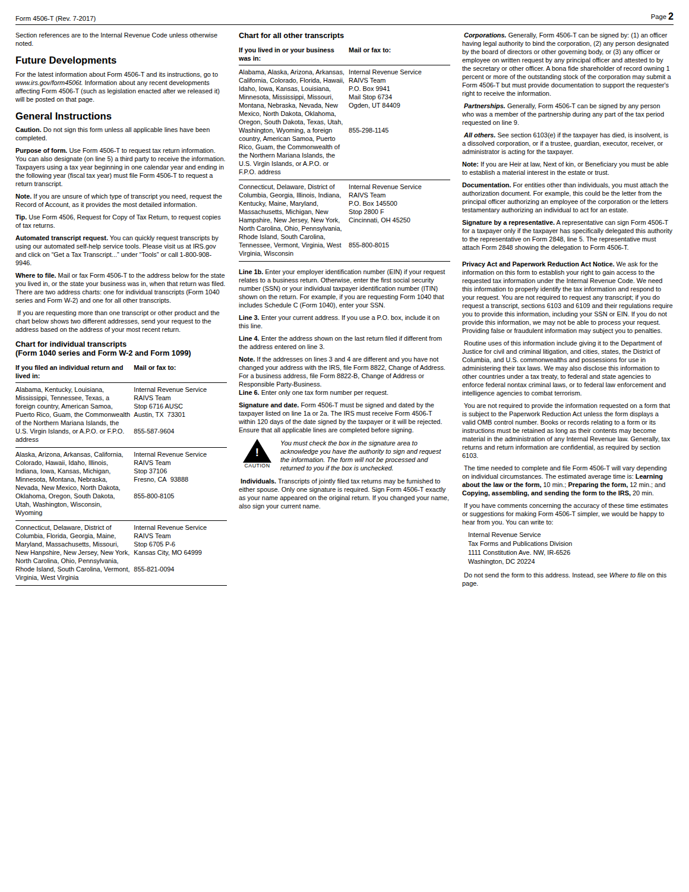Form 4506-T (Rev. 7-2017)
Page 2
Section references are to the Internal Revenue Code unless otherwise noted.
Future Developments
For the latest information about Form 4506-T and its instructions, go to www.irs.gov/form4506t. Information about any recent developments affecting Form 4506-T (such as legislation enacted after we released it) will be posted on that page.
General Instructions
Caution. Do not sign this form unless all applicable lines have been completed.
Purpose of form. Use Form 4506-T to request tax return information. You can also designate (on line 5) a third party to receive the information. Taxpayers using a tax year beginning in one calendar year and ending in the following year (fiscal tax year) must file Form 4506-T to request a return transcript.
Note. If you are unsure of which type of transcript you need, request the Record of Account, as it provides the most detailed information.
Tip. Use Form 4506, Request for Copy of Tax Return, to request copies of tax returns.
Automated transcript request. You can quickly request transcripts by using our automated self-help service tools. Please visit us at IRS.gov and click on “Get a Tax Transcript...” under “Tools” or call 1-800-908-9946.
Where to file. Mail or fax Form 4506-T to the address below for the state you lived in, or the state your business was in, when that return was filed. There are two address charts: one for individual transcripts (Form 1040 series and Form W-2) and one for all other transcripts.
If you are requesting more than one transcript or other product and the chart below shows two different addresses, send your request to the address based on the address of your most recent return.
Chart for individual transcripts
(Form 1040 series and Form W-2 and Form 1099)
| If you filed an individual return and lived in: | Mail or fax to: |
| --- | --- |
| Alabama, Kentucky, Louisiana, Mississippi, Tennessee, Texas, a foreign country, American Samoa, Puerto Rico, Guam, the Commonwealth of the Northern Mariana Islands, the U.S. Virgin Islands, or A.P.O. or F.P.O. address | Internal Revenue Service RAIVS Team Stop 6716 AUSC Austin, TX 73301 855-587-9604 |
| Alaska, Arizona, Arkansas, California, Colorado, Hawaii, Idaho, Illinois, Indiana, Iowa, Kansas, Michigan, Minnesota, Montana, Nebraska, Nevada, New Mexico, North Dakota, Oklahoma, Oregon, South Dakota, Utah, Washington, Wisconsin, Wyoming | Internal Revenue Service RAIVS Team Stop 37106 Fresno, CA 93888 855-800-8105 |
| Connecticut, Delaware, District of Columbia, Florida, Georgia, Maine, Maryland, Massachusetts, Missouri, New Hanpshire, New Jersey, New York, North Carolina, Ohio, Pennsylvania, Rhode Island, South Carolina, Vermont, Virginia, West Virginia | Internal Revenue Service RAIVS Team Stop 6705 P-6 Kansas City, MO 64999 855-821-0094 |
Chart for all other transcripts
| If you lived in or your business was in: | Mail or fax to: |
| --- | --- |
| Alabama, Alaska, Arizona, Arkansas, California, Colorado, Florida, Hawaii, Idaho, Iowa, Kansas, Louisiana, Minnesota, Mississippi, Missouri, Montana, Nebraska, Nevada, New Mexico, North Dakota, Oklahoma, Oregon, South Dakota, Texas, Utah, Washington, Wyoming, a foreign country, American Samoa, Puerto Rico, Guam, the Commonwealth of the Northern Mariana Islands, the U.S. Virgin Islands, or A.P.O. or F.P.O. address | Internal Revenue Service RAIVS Team P.O. Box 9941 Mail Stop 6734 Ogden, UT 84409 855-298-1145 |
| Connecticut, Delaware, District of Columbia, Georgia, Illinois, Indiana, Kentucky, Maine, Maryland, Massachusetts, Michigan, New Hampshire, New Jersey, New York, North Carolina, Ohio, Pennsylvania, Rhode Island, South Carolina, Tennessee, Vermont, Virginia, West Virginia, Wisconsin | Internal Revenue Service RAIVS Team P.O. Box 145500 Stop 2800 F Cincinnati, OH 45250 855-800-8015 |
Line 1b. Enter your employer identification number (EIN) if your request relates to a business return. Otherwise, enter the first social security number (SSN) or your individual taxpayer identification number (ITIN) shown on the return. For example, if you are requesting Form 1040 that includes Schedule C (Form 1040), enter your SSN.
Line 3. Enter your current address. If you use a P.O. box, include it on this line.
Line 4. Enter the address shown on the last return filed if different from the address entered on line 3.
Note. If the addresses on lines 3 and 4 are different and you have not changed your address with the IRS, file Form 8822, Change of Address. For a business address, file Form 8822-B, Change of Address or Responsible Party-Business.
Line 6. Enter only one tax form number per request.
Signature and date. Form 4506-T must be signed and dated by the taxpayer listed on line 1a or 2a. The IRS must receive Form 4506-T within 120 days of the date signed by the taxpayer or it will be rejected. Ensure that all applicable lines are completed before signing.
!
CAUTION
You must check the box in the signature area to acknowledge you have the authority to sign and request the information. The form will not be processed and returned to you if the box is unchecked.
Individuals. Transcripts of jointly filed tax returns may be furnished to either spouse. Only one signature is required. Sign Form 4506-T exactly as your name appeared on the original return. If you changed your name, also sign your current name.
Corporations. Generally, Form 4506-T can be signed by: (1) an officer having legal authority to bind the corporation, (2) any person designated by the board of directors or other governing body, or (3) any officer or employee on written request by any principal officer and attested to by the secretary or other officer. A bona fide shareholder of record owning 1 percent or more of the outstanding stock of the corporation may submit a Form 4506-T but must provide documentation to support the requester's right to receive the information.
Partnerships. Generally, Form 4506-T can be signed by any person who was a member of the partnership during any part of the tax period requested on line 9.
All others. See section 6103(e) if the taxpayer has died, is insolvent, is a dissolved corporation, or if a trustee, guardian, executor, receiver, or administrator is acting for the taxpayer.
Note: If you are Heir at law, Next of kin, or Beneficiary you must be able to establish a material interest in the estate or trust.
Documentation. For entities other than individuals, you must attach the authorization document. For example, this could be the letter from the principal officer authorizing an employee of the corporation or the letters testamentary authorizing an individual to act for an estate.
Signature by a representative. A representative can sign Form 4506-T for a taxpayer only if the taxpayer has specifically delegated this authority to the representative on Form 2848, line 5. The representative must attach Form 2848 showing the delegation to Form 4506-T.
Privacy Act and Paperwork Reduction Act Notice. We ask for the information on this form to establish your right to gain access to the requested tax information under the Internal Revenue Code. We need this information to properly identify the tax information and respond to your request. You are not required to request any transcript; if you do request a transcript, sections 6103 and 6109 and their regulations require you to provide this information, including your SSN or EIN. If you do not provide this information, we may not be able to process your request. Providing false or fraudulent information may subject you to penalties.
Routine uses of this information include giving it to the Department of Justice for civil and criminal litigation, and cities, states, the District of Columbia, and U.S. commonwealths and possessions for use in administering their tax laws. We may also disclose this information to other countries under a tax treaty, to federal and state agencies to enforce federal nontax criminal laws, or to federal law enforcement and intelligence agencies to combat terrorism.
You are not required to provide the information requested on a form that is subject to the Paperwork Reduction Act unless the form displays a valid OMB control number. Books or records relating to a form or its instructions must be retained as long as their contents may become material in the administration of any Internal Revenue law. Generally, tax returns and return information are confidential, as required by section 6103.
The time needed to complete and file Form 4506-T will vary depending on individual circumstances. The estimated average time is: Learning about the law or the form, 10 min.; Preparing the form, 12 min.; and Copying, assembling, and sending the form to the IRS, 20 min.
If you have comments concerning the accuracy of these time estimates or suggestions for making Form 4506-T simpler, we would be happy to hear from you. You can write to:
Internal Revenue Service
Tax Forms and Publications Division
1111 Constitution Ave. NW, IR-6526
Washington, DC 20224
Do not send the form to this address. Instead, see Where to file on this page.